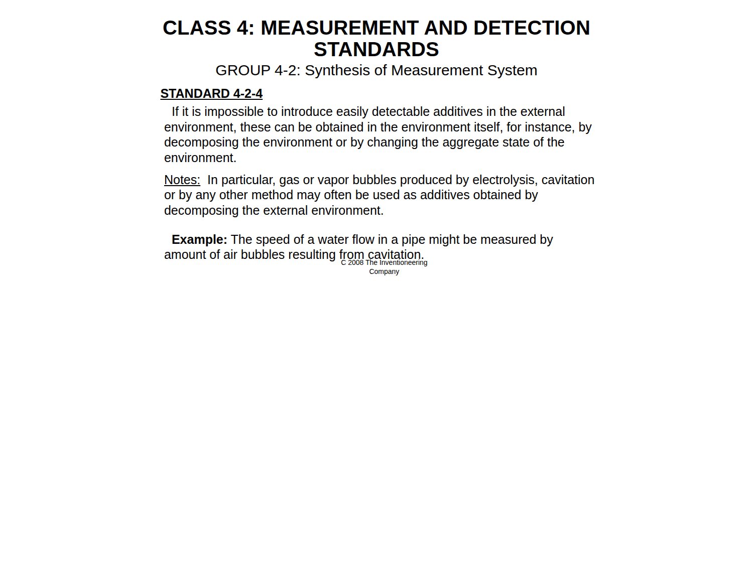CLASS 4: MEASUREMENT AND DETECTION STANDARDS
GROUP 4-2: Synthesis of Measurement System
STANDARD 4-2-4
If it is impossible to introduce easily detectable additives in the external environment, these can be obtained in the environment itself, for instance, by decomposing the environment or by changing the aggregate state of the environment.
Notes: In particular, gas or vapor bubbles produced by electrolysis, cavitation or by any other method may often be used as additives obtained by decomposing the external environment.
Example: The speed of a water flow in a pipe might be measured by amount of air bubbles resulting from cavitation.
C 2008 The Inventioneering
Company